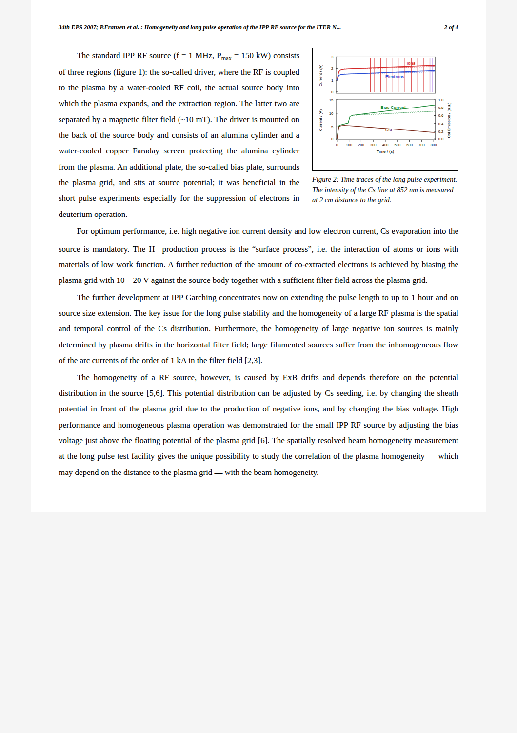34th EPS 2007; P.Franzen et al. : Homogeneity and long pulse operation of the IPP RF source for the ITER N... 2 of 4
3 2 1 0 Current / (A) Ions Electrons 15 10 5 0 Current / (A) 1.0 0.8 0.6 0.4 0.2 0.0 CsI Emission / (a.u.) Bias Current CsI 0 100 200 300 400 500 600 700 800 Time / (s)
Figure 2: Time traces of the long pulse experiment. The intensity of the Cs line at 852 nm is measured at 2 cm distance to the grid.
The standard IPP RF source (f = 1 MHz, Pmax = 150 kW) consists of three regions (figure 1): the so-called driver, where the RF is coupled to the plasma by a water-cooled RF coil, the actual source body into which the plasma expands, and the extraction region. The latter two are separated by a magnetic filter field (~10 mT). The driver is mounted on the back of the source body and consists of an alumina cylinder and a water-cooled copper Faraday screen protecting the alumina cylinder from the plasma. An additional plate, the so-called bias plate, surrounds the plasma grid, and sits at source potential; it was beneficial in the short pulse experiments especially for the suppression of electrons in deuterium operation.
For optimum performance, i.e. high negative ion current density and low electron current, Cs evaporation into the source is mandatory. The H− production process is the “surface process”, i.e. the interaction of atoms or ions with materials of low work function. A further reduction of the amount of co-extracted electrons is achieved by biasing the plasma grid with 10 – 20 V against the source body together with a sufficient filter field across the plasma grid.
The further development at IPP Garching concentrates now on extending the pulse length to up to 1 hour and on source size extension. The key issue for the long pulse stability and the homogeneity of a large RF plasma is the spatial and temporal control of the Cs distribution. Furthermore, the homogeneity of large negative ion sources is mainly determined by plasma drifts in the horizontal filter field; large filamented sources suffer from the inhomogeneous flow of the arc currents of the order of 1 kA in the filter field [2,3].
The homogeneity of a RF source, however, is caused by ExB drifts and depends therefore on the potential distribution in the source [5,6]. This potential distribution can be adjusted by Cs seeding, i.e. by changing the sheath potential in front of the plasma grid due to the production of negative ions, and by changing the bias voltage. High performance and homogeneous plasma operation was demonstrated for the small IPP RF source by adjusting the bias voltage just above the floating potential of the plasma grid [6]. The spatially resolved beam homogeneity measurement at the long pulse test facility gives the unique possibility to study the correlation of the plasma homogeneity — which may depend on the distance to the plasma grid — with the beam homogeneity.